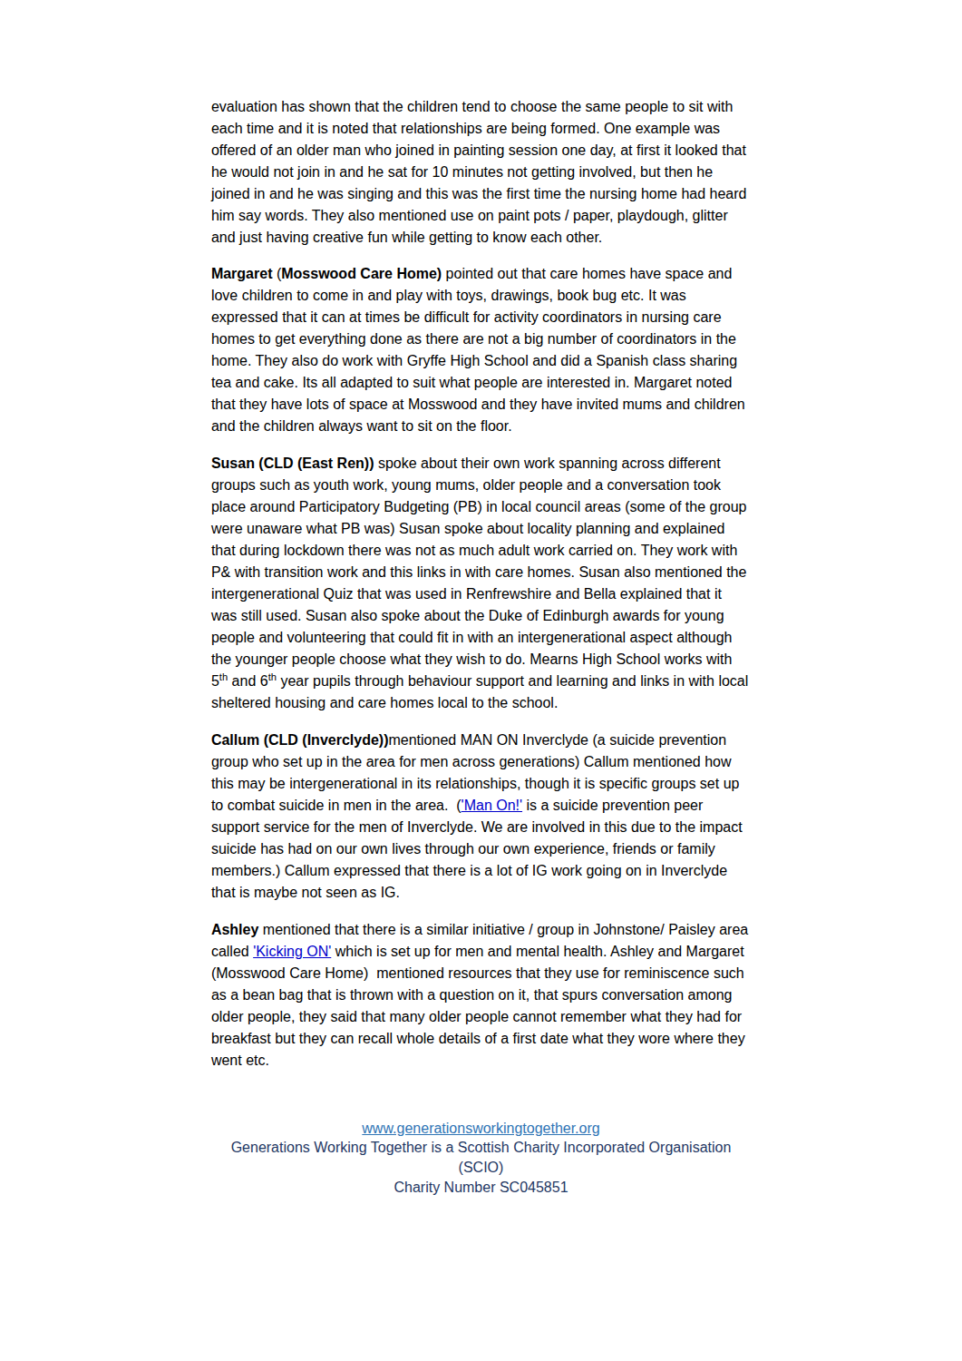evaluation has shown that the children tend to choose the same people to sit with each time and it is noted that relationships are being formed. One example was offered of an older man who joined in painting session one day, at first it looked that he would not join in and he sat for 10 minutes not getting involved, but then he joined in and he was singing and this was the first time the nursing home had heard him say words. They also mentioned use on paint pots / paper, playdough, glitter and just having creative fun while getting to know each other.
Margaret (Mosswood Care Home) pointed out that care homes have space and love children to come in and play with toys, drawings, book bug etc. It was expressed that it can at times be difficult for activity coordinators in nursing care homes to get everything done as there are not a big number of coordinators in the home. They also do work with Gryffe High School and did a Spanish class sharing tea and cake. Its all adapted to suit what people are interested in. Margaret noted that they have lots of space at Mosswood and they have invited mums and children and the children always want to sit on the floor.
Susan (CLD (East Ren)) spoke about their own work spanning across different groups such as youth work, young mums, older people and a conversation took place around Participatory Budgeting (PB) in local council areas (some of the group were unaware what PB was) Susan spoke about locality planning and explained that during lockdown there was not as much adult work carried on. They work with P& with transition work and this links in with care homes. Susan also mentioned the intergenerational Quiz that was used in Renfrewshire and Bella explained that it was still used. Susan also spoke about the Duke of Edinburgh awards for young people and volunteering that could fit in with an intergenerational aspect although the younger people choose what they wish to do. Mearns High School works with 5th and 6th year pupils through behaviour support and learning and links in with local sheltered housing and care homes local to the school.
Callum (CLD (Inverclyde)) mentioned MAN ON Inverclyde (a suicide prevention group who set up in the area for men across generations) Callum mentioned how this may be intergenerational in its relationships, though it is specific groups set up to combat suicide in men in the area. ('Man On!' is a suicide prevention peer support service for the men of Inverclyde. We are involved in this due to the impact suicide has had on our own lives through our own experience, friends or family members.) Callum expressed that there is a lot of IG work going on in Inverclyde that is maybe not seen as IG.
Ashley mentioned that there is a similar initiative / group in Johnstone/ Paisley area called 'Kicking ON' which is set up for men and mental health. Ashley and Margaret (Mosswood Care Home) mentioned resources that they use for reminiscence such as a bean bag that is thrown with a question on it, that spurs conversation among older people, they said that many older people cannot remember what they had for breakfast but they can recall whole details of a first date what they wore where they went etc.
www.generationsworkingtogether.org
Generations Working Together is a Scottish Charity Incorporated Organisation (SCIO)
Charity Number SC045851